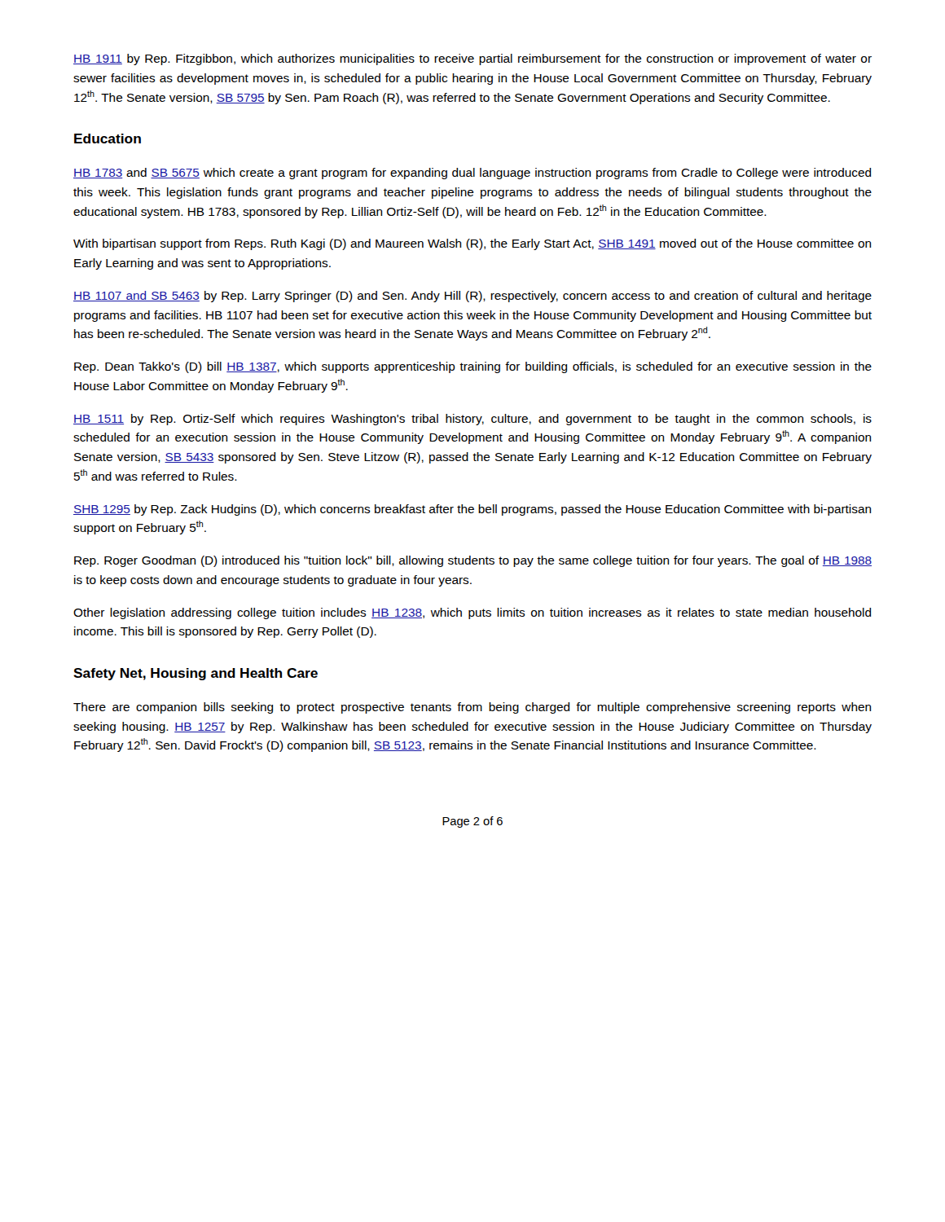HB 1911 by Rep. Fitzgibbon, which authorizes municipalities to receive partial reimbursement for the construction or improvement of water or sewer facilities as development moves in, is scheduled for a public hearing in the House Local Government Committee on Thursday, February 12th. The Senate version, SB 5795 by Sen. Pam Roach (R), was referred to the Senate Government Operations and Security Committee.
Education
HB 1783 and SB 5675 which create a grant program for expanding dual language instruction programs from Cradle to College were introduced this week. This legislation funds grant programs and teacher pipeline programs to address the needs of bilingual students throughout the educational system. HB 1783, sponsored by Rep. Lillian Ortiz-Self (D), will be heard on Feb. 12th in the Education Committee.
With bipartisan support from Reps. Ruth Kagi (D) and Maureen Walsh (R), the Early Start Act, SHB 1491 moved out of the House committee on Early Learning and was sent to Appropriations.
HB 1107 and SB 5463 by Rep. Larry Springer (D) and Sen. Andy Hill (R), respectively, concern access to and creation of cultural and heritage programs and facilities. HB 1107 had been set for executive action this week in the House Community Development and Housing Committee but has been re-scheduled. The Senate version was heard in the Senate Ways and Means Committee on February 2nd.
Rep. Dean Takko's (D) bill HB 1387, which supports apprenticeship training for building officials, is scheduled for an executive session in the House Labor Committee on Monday February 9th.
HB 1511 by Rep. Ortiz-Self which requires Washington's tribal history, culture, and government to be taught in the common schools, is scheduled for an execution session in the House Community Development and Housing Committee on Monday February 9th. A companion Senate version, SB 5433 sponsored by Sen. Steve Litzow (R), passed the Senate Early Learning and K-12 Education Committee on February 5th and was referred to Rules.
SHB 1295 by Rep. Zack Hudgins (D), which concerns breakfast after the bell programs, passed the House Education Committee with bi-partisan support on February 5th.
Rep. Roger Goodman (D) introduced his "tuition lock" bill, allowing students to pay the same college tuition for four years. The goal of HB 1988 is to keep costs down and encourage students to graduate in four years.
Other legislation addressing college tuition includes HB 1238, which puts limits on tuition increases as it relates to state median household income. This bill is sponsored by Rep. Gerry Pollet (D).
Safety Net, Housing and Health Care
There are companion bills seeking to protect prospective tenants from being charged for multiple comprehensive screening reports when seeking housing. HB 1257 by Rep. Walkinshaw has been scheduled for executive session in the House Judiciary Committee on Thursday February 12th. Sen. David Frockt's (D) companion bill, SB 5123, remains in the Senate Financial Institutions and Insurance Committee.
Page 2 of 6